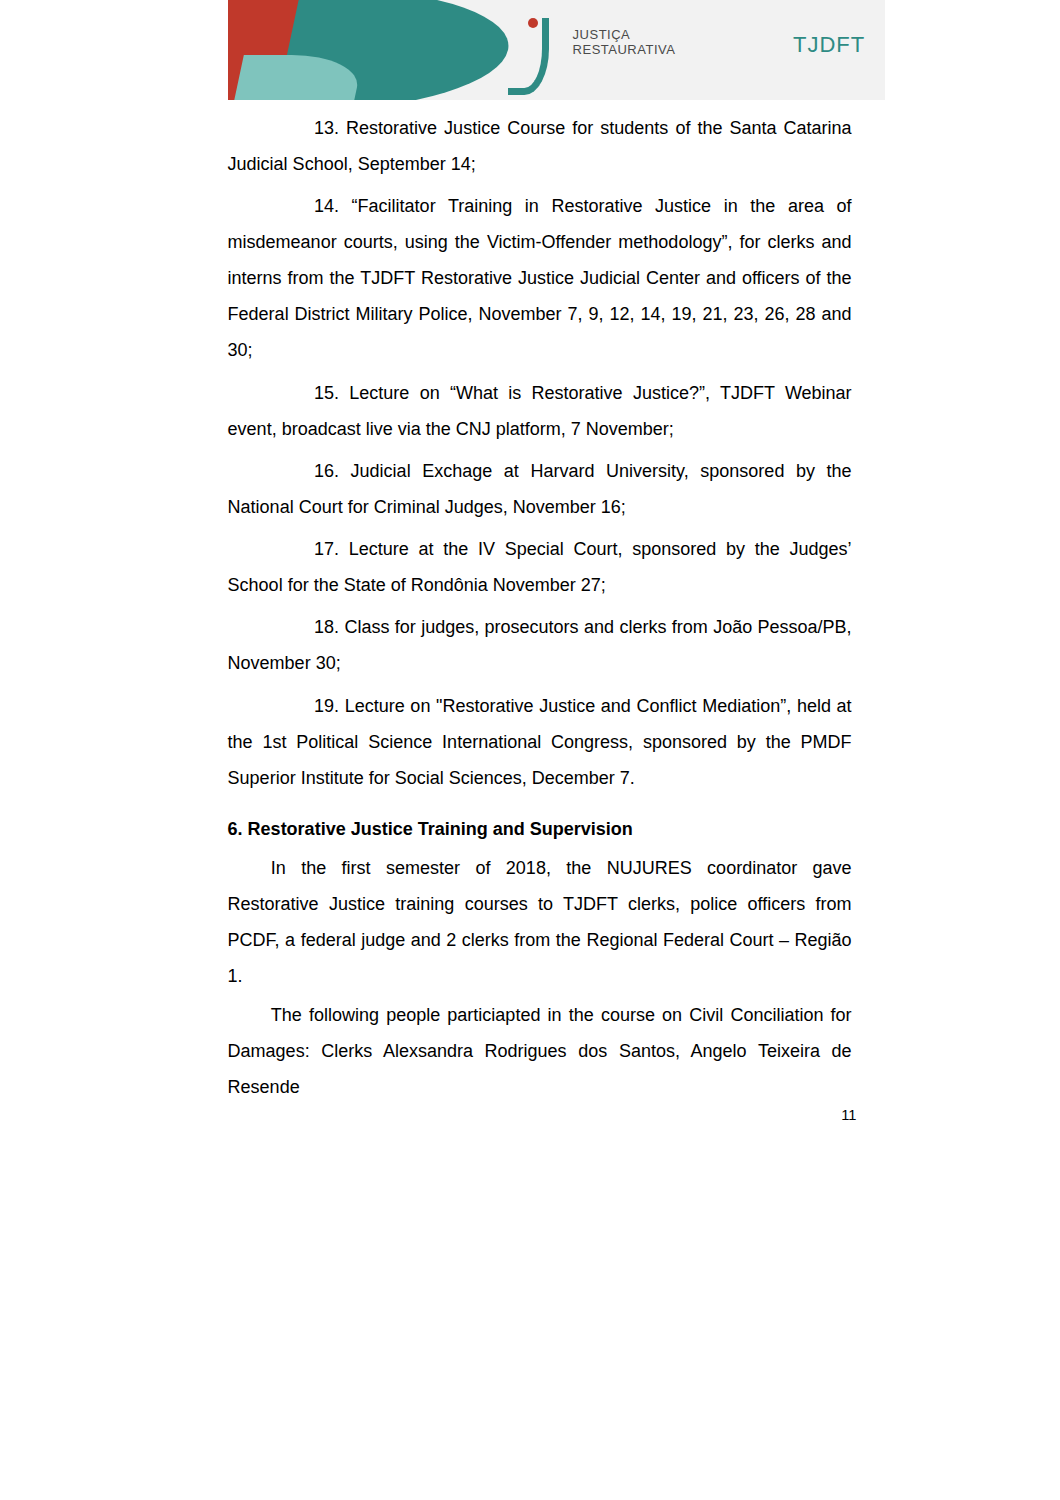JUSTIÇA RESTAURATIVA
TJDFT
13. Restorative Justice Course for students of the Santa Catarina Judicial School, September 14;
14. “Facilitator Training in Restorative Justice in the area of misdemeanor courts, using the Victim-Offender methodology”, for clerks and interns from the TJDFT Restorative Justice Judicial Center and officers of the Federal District Military Police, November 7, 9, 12, 14, 19, 21, 23, 26, 28 and 30;
15. Lecture on “What is Restorative Justice?”, TJDFT Webinar event, broadcast live via the CNJ platform, 7 November;
16. Judicial Exchage at Harvard University, sponsored by the National Court for Criminal Judges, November 16;
17. Lecture at the IV Special Court, sponsored by the Judges’ School for the State of Rondônia November 27;
18. Class for judges, prosecutors and clerks from João Pessoa/PB, November 30;
19. Lecture on "Restorative Justice and Conflict Mediation”, held at the 1st Political Science International Congress, sponsored by the PMDF Superior Institute for Social Sciences, December 7.
6. Restorative Justice Training and Supervision
In the first semester of 2018, the NUJURES coordinator gave Restorative Justice training courses to TJDFT clerks, police officers from PCDF, a federal judge and 2 clerks from the Regional Federal Court – Região 1.
The following people particiapted in the course on Civil Conciliation for Damages: Clerks Alexsandra Rodrigues dos Santos, Angelo Teixeira de Resende
11